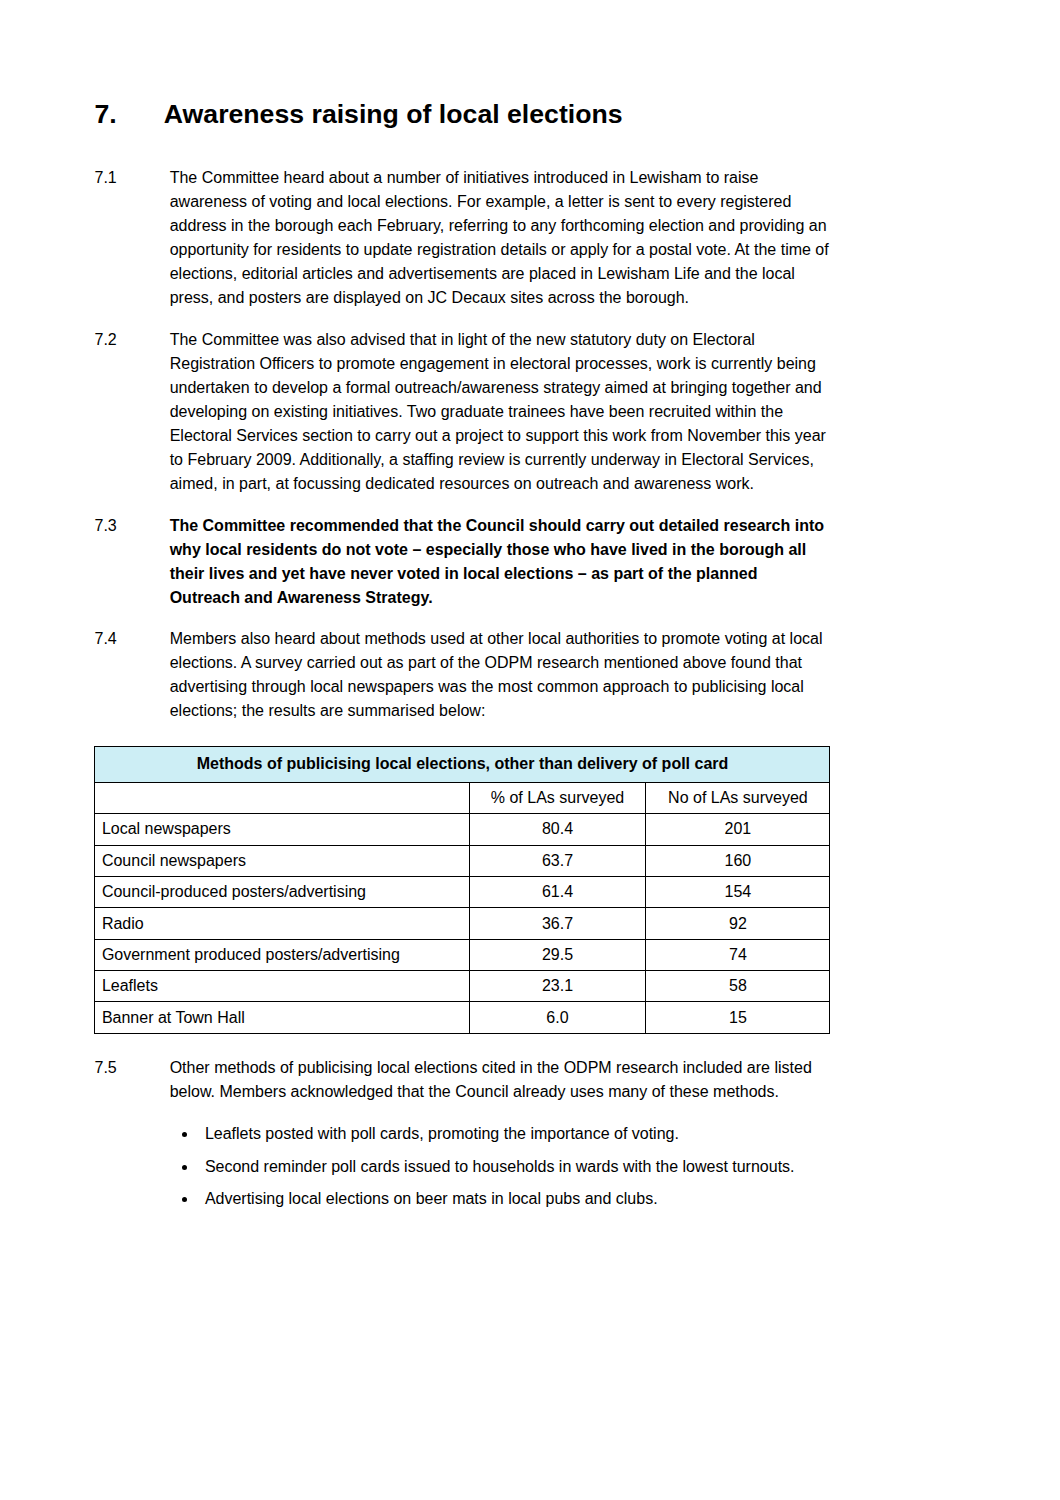7. Awareness raising of local elections
7.1
The Committee heard about a number of initiatives introduced in Lewisham to raise awareness of voting and local elections. For example, a letter is sent to every registered address in the borough each February, referring to any forthcoming election and providing an opportunity for residents to update registration details or apply for a postal vote. At the time of elections, editorial articles and advertisements are placed in Lewisham Life and the local press, and posters are displayed on JC Decaux sites across the borough.
7.2
The Committee was also advised that in light of the new statutory duty on Electoral Registration Officers to promote engagement in electoral processes, work is currently being undertaken to develop a formal outreach/awareness strategy aimed at bringing together and developing on existing initiatives. Two graduate trainees have been recruited within the Electoral Services section to carry out a project to support this work from November this year to February 2009. Additionally, a staffing review is currently underway in Electoral Services, aimed, in part, at focussing dedicated resources on outreach and awareness work.
7.3
The Committee recommended that the Council should carry out detailed research into why local residents do not vote – especially those who have lived in the borough all their lives and yet have never voted in local elections – as part of the planned Outreach and Awareness Strategy.
7.4
Members also heard about methods used at other local authorities to promote voting at local elections. A survey carried out as part of the ODPM research mentioned above found that advertising through local newspapers was the most common approach to publicising local elections; the results are summarised below:
Methods of publicising local elections, other than delivery of poll card
| | % of LAs surveyed | No of LAs surveyed |
| --- | --- | --- |
| Local newspapers | 80.4 | 201 |
| Council newspapers | 63.7 | 160 |
| Council-produced posters/advertising | 61.4 | 154 |
| Radio | 36.7 | 92 |
| Government produced posters/advertising | 29.5 | 74 |
| Leaflets | 23.1 | 58 |
| Banner at Town Hall | 6.0 | 15 |
7.5
Other methods of publicising local elections cited in the ODPM research included are listed below. Members acknowledged that the Council already uses many of these methods.
Leaflets posted with poll cards, promoting the importance of voting.
Second reminder poll cards issued to households in wards with the lowest turnouts.
Advertising local elections on beer mats in local pubs and clubs.